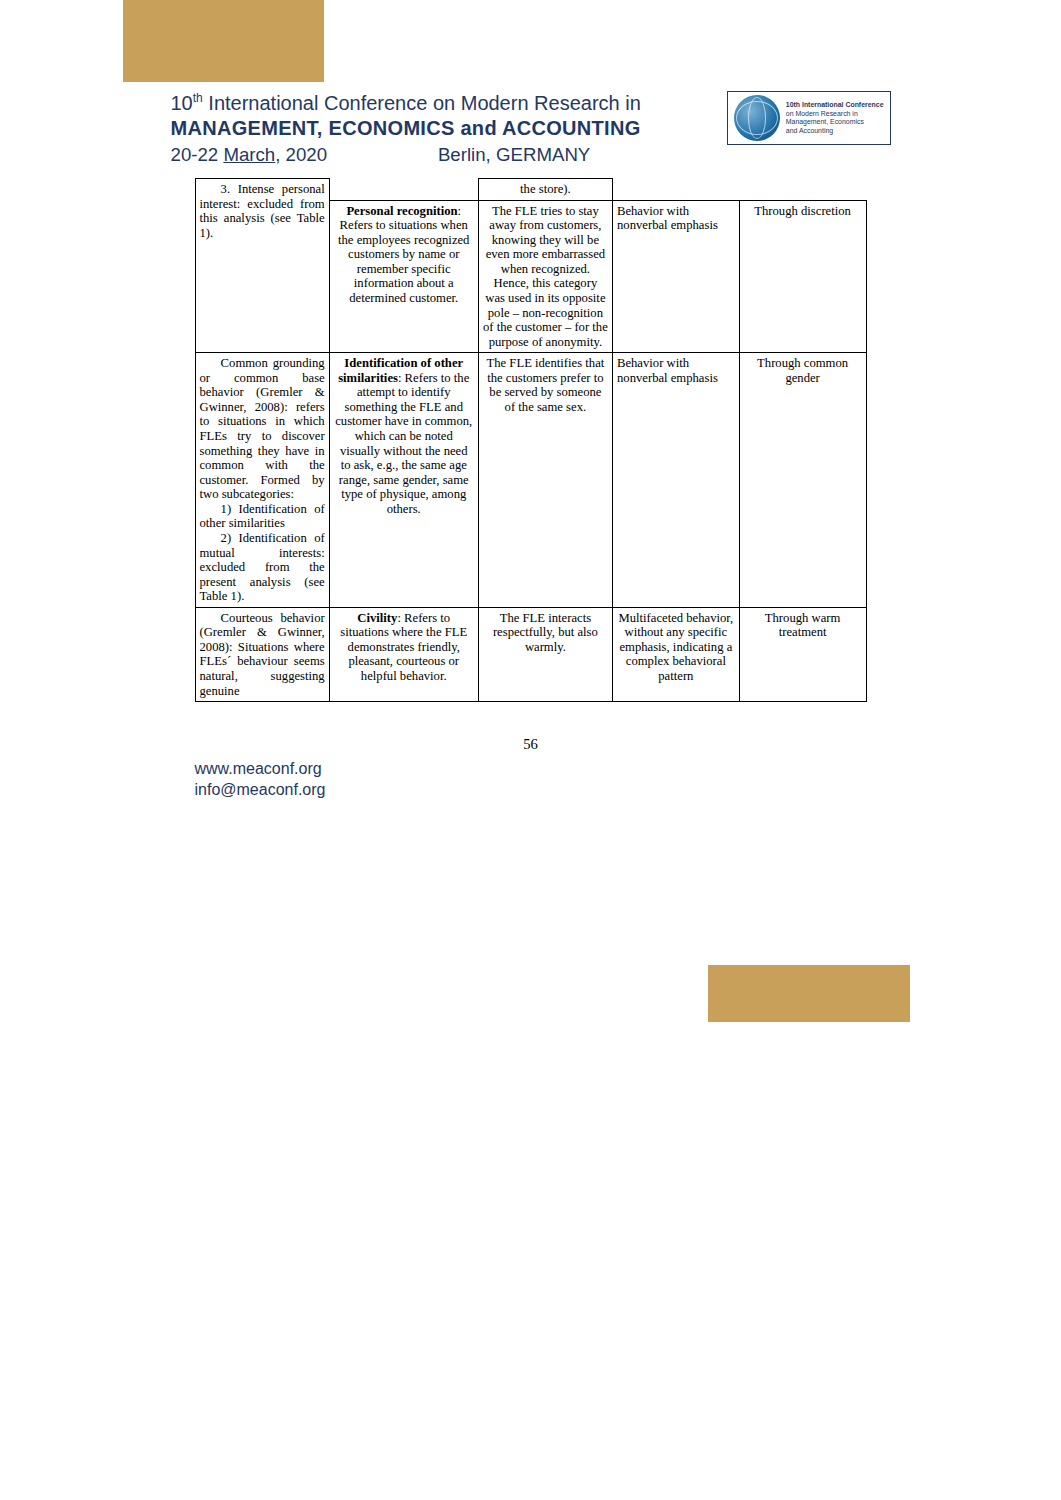10th International Conference on Modern Research in
MANAGEMENT, ECONOMICS and ACCOUNTING
20-22 March, 2020 Berlin, GERMANY
10th International Conference
on Modern Research in
Management, Economics
and Accounting
| 3. Intense personal interest: excluded from this analysis (see Table 1). | | the store). | | |
| Personal recognition : Refers to situations when the employees recognized customers by name or remember specific information about a determined customer. | The FLE tries to stay away from customers, knowing they will be even more embarrassed when recognized. Hence, this category was used in its opposite pole – non-recognition of the customer – for the purpose of anonymity. | Behavior with nonverbal emphasis | Through discretion |
| Common grounding or common base behavior (Gremler & Gwinner, 2008): refers to situations in which FLEs try to discover something they have in common with the customer. Formed by two subcategories: 1) Identification of other similarities 2) Identification of mutual interests: excluded from the present analysis (see Table 1). | Identification of other similarities : Refers to the attempt to identify something the FLE and customer have in common, which can be noted visually without the need to ask, e.g., the same age range, same gender, same type of physique, among others. | The FLE identifies that the customers prefer to be served by someone of the same sex. | Behavior with nonverbal emphasis | Through common gender |
| Courteous behavior (Gremler & Gwinner, 2008): Situations where FLEs´ behaviour seems natural, suggesting genuine | Civility : Refers to situations where the FLE demonstrates friendly, pleasant, courteous or helpful behavior. | The FLE interacts respectfully, but also warmly. | Multifaceted behavior, without any specific emphasis, indicating a complex behavioral pattern | Through warm treatment |
56
www.meaconf.org
info@meaconf.org